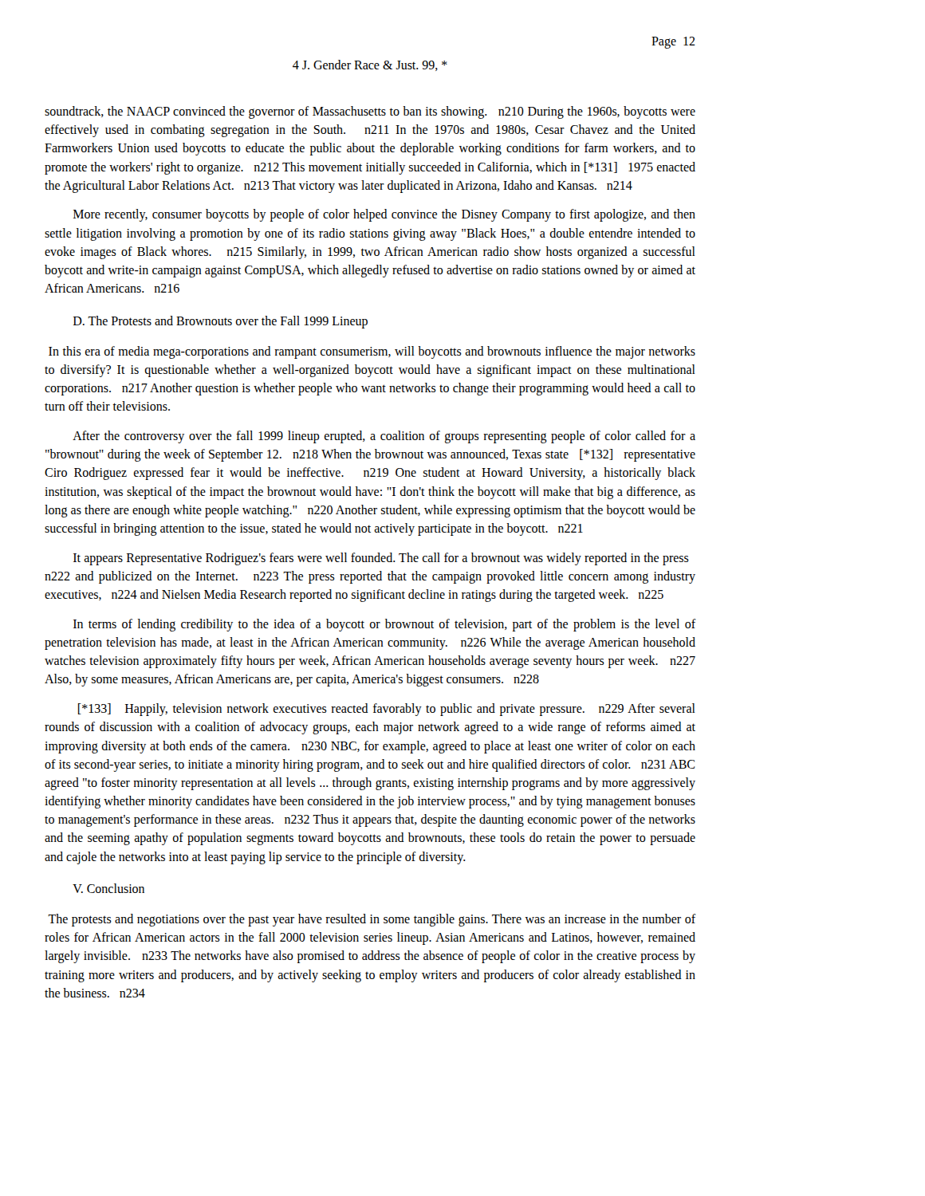Page 12
4 J. Gender Race & Just. 99, *
soundtrack, the NAACP convinced the governor of Massachusetts to ban its showing. n210 During the 1960s, boycotts were effectively used in combating segregation in the South. n211 In the 1970s and 1980s, Cesar Chavez and the United Farmworkers Union used boycotts to educate the public about the deplorable working conditions for farm workers, and to promote the workers' right to organize. n212 This movement initially succeeded in California, which in [*131] 1975 enacted the Agricultural Labor Relations Act. n213 That victory was later duplicated in Arizona, Idaho and Kansas. n214
More recently, consumer boycotts by people of color helped convince the Disney Company to first apologize, and then settle litigation involving a promotion by one of its radio stations giving away "Black Hoes," a double entendre intended to evoke images of Black whores. n215 Similarly, in 1999, two African American radio show hosts organized a successful boycott and write-in campaign against CompUSA, which allegedly refused to advertise on radio stations owned by or aimed at African Americans. n216
D. The Protests and Brownouts over the Fall 1999 Lineup
In this era of media mega-corporations and rampant consumerism, will boycotts and brownouts influence the major networks to diversify? It is questionable whether a well-organized boycott would have a significant impact on these multinational corporations. n217 Another question is whether people who want networks to change their programming would heed a call to turn off their televisions.
After the controversy over the fall 1999 lineup erupted, a coalition of groups representing people of color called for a "brownout" during the week of September 12. n218 When the brownout was announced, Texas state [*132] representative Ciro Rodriguez expressed fear it would be ineffective. n219 One student at Howard University, a historically black institution, was skeptical of the impact the brownout would have: "I don't think the boycott will make that big a difference, as long as there are enough white people watching." n220 Another student, while expressing optimism that the boycott would be successful in bringing attention to the issue, stated he would not actively participate in the boycott. n221
It appears Representative Rodriguez's fears were well founded. The call for a brownout was widely reported in the press n222 and publicized on the Internet. n223 The press reported that the campaign provoked little concern among industry executives, n224 and Nielsen Media Research reported no significant decline in ratings during the targeted week. n225
In terms of lending credibility to the idea of a boycott or brownout of television, part of the problem is the level of penetration television has made, at least in the African American community. n226 While the average American household watches television approximately fifty hours per week, African American households average seventy hours per week. n227 Also, by some measures, African Americans are, per capita, America's biggest consumers. n228
[*133] Happily, television network executives reacted favorably to public and private pressure. n229 After several rounds of discussion with a coalition of advocacy groups, each major network agreed to a wide range of reforms aimed at improving diversity at both ends of the camera. n230 NBC, for example, agreed to place at least one writer of color on each of its second-year series, to initiate a minority hiring program, and to seek out and hire qualified directors of color. n231 ABC agreed "to foster minority representation at all levels ... through grants, existing internship programs and by more aggressively identifying whether minority candidates have been considered in the job interview process," and by tying management bonuses to management's performance in these areas. n232 Thus it appears that, despite the daunting economic power of the networks and the seeming apathy of population segments toward boycotts and brownouts, these tools do retain the power to persuade and cajole the networks into at least paying lip service to the principle of diversity.
V. Conclusion
The protests and negotiations over the past year have resulted in some tangible gains. There was an increase in the number of roles for African American actors in the fall 2000 television series lineup. Asian Americans and Latinos, however, remained largely invisible. n233 The networks have also promised to address the absence of people of color in the creative process by training more writers and producers, and by actively seeking to employ writers and producers of color already established in the business. n234